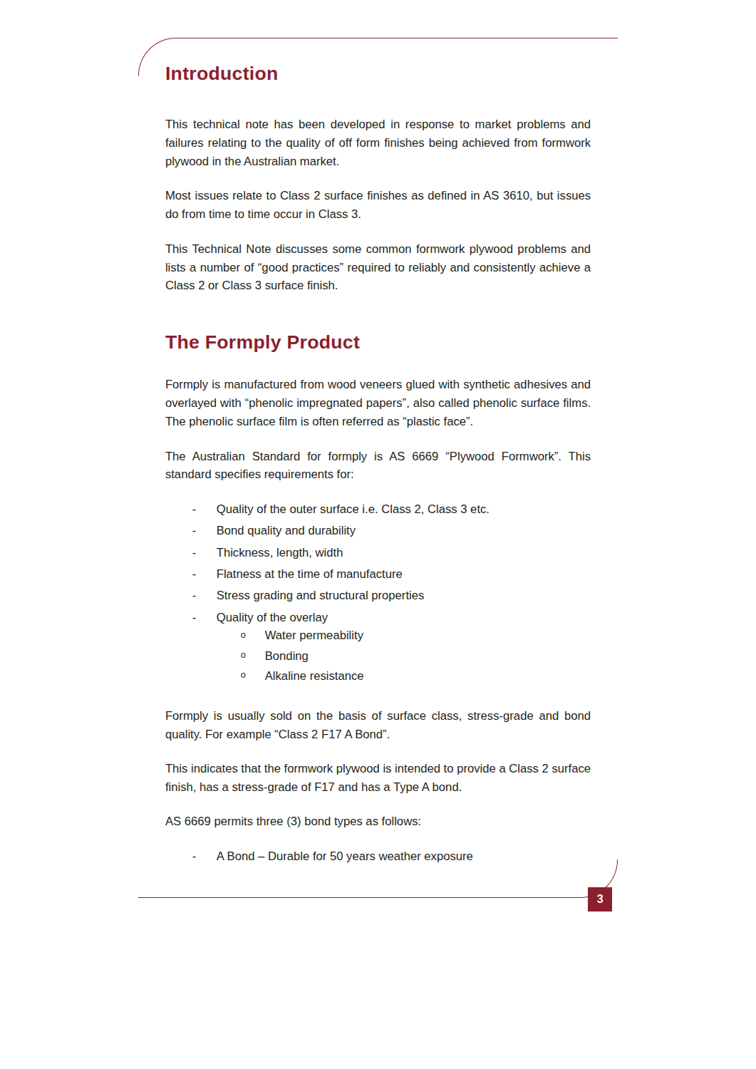Introduction
This technical note has been developed in response to market problems and failures relating to the quality of off form finishes being achieved from formwork plywood in the Australian market.
Most issues relate to Class 2 surface finishes as defined in AS 3610, but issues do from time to time occur in Class 3.
This Technical Note discusses some common formwork plywood problems and lists a number of “good practices” required to reliably and consistently achieve a Class 2 or Class 3 surface finish.
The Formply Product
Formply is manufactured from wood veneers glued with synthetic adhesives and overlayed with “phenolic impregnated papers”, also called phenolic surface films. The phenolic surface film is often referred as “plastic face”.
The Australian Standard for formply is AS 6669 “Plywood Formwork”. This standard specifies requirements for:
Quality of the outer surface i.e. Class 2, Class 3 etc.
Bond quality and durability
Thickness, length, width
Flatness at the time of manufacture
Stress grading and structural properties
Quality of the overlay
Water permeability
Bonding
Alkaline resistance
Formply is usually sold on the basis of surface class, stress-grade and bond quality. For example “Class 2 F17 A Bond”.
This indicates that the formwork plywood is intended to provide a Class 2 surface finish, has a stress-grade of F17 and has a Type A bond.
AS 6669 permits three (3) bond types as follows:
A Bond – Durable for 50 years weather exposure
3